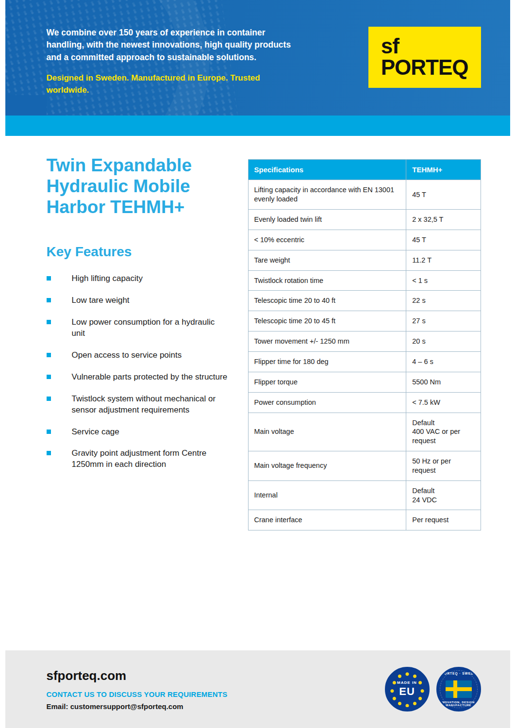We combine over 150 years of experience in container handling, with the newest innovations, high quality products and a committed approach to sustainable solutions.
Designed in Sweden. Manufactured in Europe. Trusted worldwide.
sf PORTEQ
Twin Expandable Hydraulic Mobile Harbor TEHMH+
Key Features
High lifting capacity
Low tare weight
Low power consumption for a hydraulic unit
Open access to service points
Vulnerable parts protected by the structure
Twistlock system without mechanical or sensor adjustment requirements
Service cage
Gravity point adjustment form Centre 1250mm in each direction
| Specifications | TEHMH+ |
| --- | --- |
| Lifting capacity in accordance with EN 13001 evenly loaded | 45 T |
| Evenly loaded twin lift | 2 x 32,5 T |
| < 10% eccentric | 45 T |
| Tare weight | 11.2 T |
| Twistlock rotation time | < 1 s |
| Telescopic time 20 to 40 ft | 22 s |
| Telescopic time 20 to 45 ft | 27 s |
| Tower movement +/- 1250 mm | 20 s |
| Flipper time for 180 deg | 4 – 6 s |
| Flipper torque | 5500 Nm |
| Power consumption | < 7.5 kW |
| Main voltage | Default 400 VAC or per request |
| Main voltage frequency | 50 Hz or per request |
| Internal | Default 24 VDC |
| Crane interface | Per request |
sfporteq.com
CONTACT US TO DISCUSS YOUR REQUIREMENTS
Email: customersupport@sfporteq.com
MADE IN EU
sfPORTEQ · SWEDEN
INNOVATION, DESIGN & MANUFACTURE